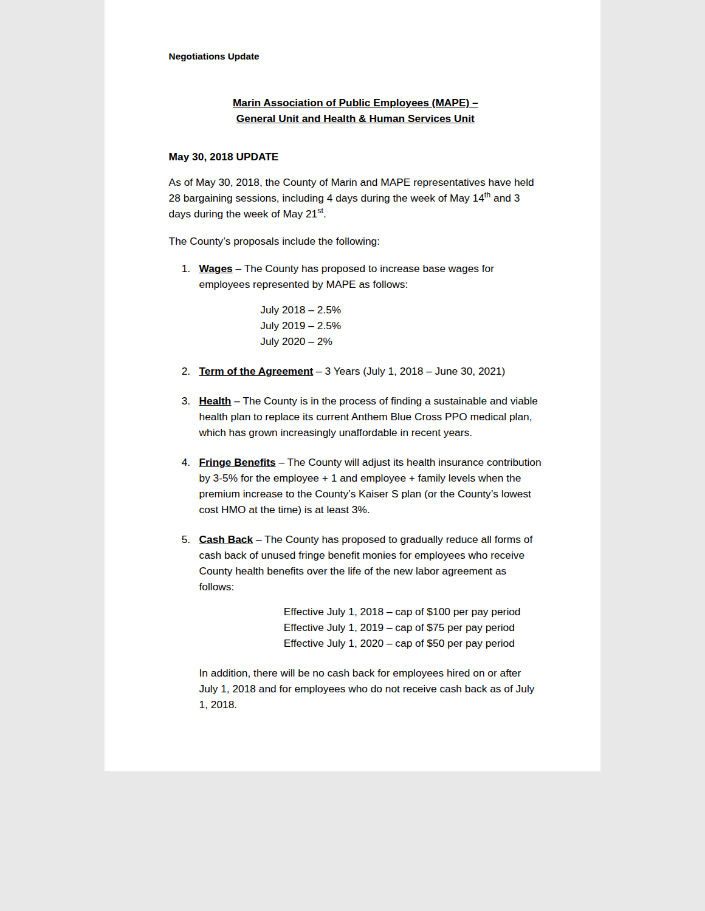Negotiations Update
Marin Association of Public Employees (MAPE) – General Unit and Health & Human Services Unit
May 30, 2018 UPDATE
As of May 30, 2018, the County of Marin and MAPE representatives have held 28 bargaining sessions, including 4 days during the week of May 14th and 3 days during the week of May 21st.
The County’s proposals include the following:
Wages – The County has proposed to increase base wages for employees represented by MAPE as follows:
July 2018 – 2.5%
July 2019 – 2.5%
July 2020 – 2%
Term of the Agreement – 3 Years (July 1, 2018 – June 30, 2021)
Health – The County is in the process of finding a sustainable and viable health plan to replace its current Anthem Blue Cross PPO medical plan, which has grown increasingly unaffordable in recent years.
Fringe Benefits – The County will adjust its health insurance contribution by 3-5% for the employee + 1 and employee + family levels when the premium increase to the County’s Kaiser S plan (or the County’s lowest cost HMO at the time) is at least 3%.
Cash Back – The County has proposed to gradually reduce all forms of cash back of unused fringe benefit monies for employees who receive County health benefits over the life of the new labor agreement as follows:
Effective July 1, 2018 – cap of $100 per pay period
Effective July 1, 2019 – cap of $75 per pay period
Effective July 1, 2020 – cap of $50 per pay period
In addition, there will be no cash back for employees hired on or after July 1, 2018 and for employees who do not receive cash back as of July 1, 2018.